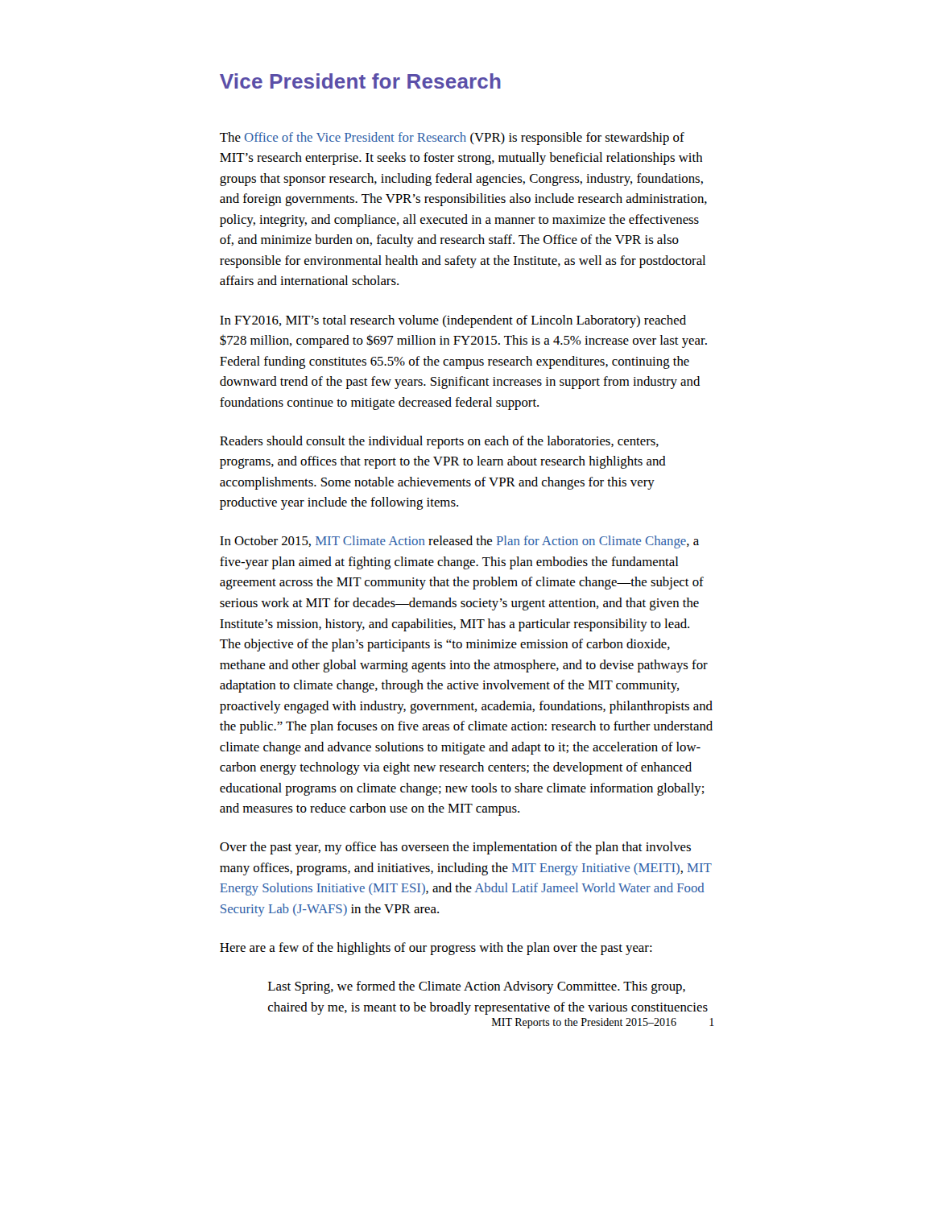Vice President for Research
The Office of the Vice President for Research (VPR) is responsible for stewardship of MIT’s research enterprise. It seeks to foster strong, mutually beneficial relationships with groups that sponsor research, including federal agencies, Congress, industry, foundations, and foreign governments. The VPR’s responsibilities also include research administration, policy, integrity, and compliance, all executed in a manner to maximize the effectiveness of, and minimize burden on, faculty and research staff. The Office of the VPR is also responsible for environmental health and safety at the Institute, as well as for postdoctoral affairs and international scholars.
In FY2016, MIT’s total research volume (independent of Lincoln Laboratory) reached $728 million, compared to $697 million in FY2015. This is a 4.5% increase over last year. Federal funding constitutes 65.5% of the campus research expenditures, continuing the downward trend of the past few years. Significant increases in support from industry and foundations continue to mitigate decreased federal support.
Readers should consult the individual reports on each of the laboratories, centers, programs, and offices that report to the VPR to learn about research highlights and accomplishments. Some notable achievements of VPR and changes for this very productive year include the following items.
In October 2015, MIT Climate Action released the Plan for Action on Climate Change, a five-year plan aimed at fighting climate change. This plan embodies the fundamental agreement across the MIT community that the problem of climate change—the subject of serious work at MIT for decades—demands society’s urgent attention, and that given the Institute’s mission, history, and capabilities, MIT has a particular responsibility to lead. The objective of the plan’s participants is “to minimize emission of carbon dioxide, methane and other global warming agents into the atmosphere, and to devise pathways for adaptation to climate change, through the active involvement of the MIT community, proactively engaged with industry, government, academia, foundations, philanthropists and the public.” The plan focuses on five areas of climate action: research to further understand climate change and advance solutions to mitigate and adapt to it; the acceleration of low-carbon energy technology via eight new research centers; the development of enhanced educational programs on climate change; new tools to share climate information globally; and measures to reduce carbon use on the MIT campus.
Over the past year, my office has overseen the implementation of the plan that involves many offices, programs, and initiatives, including the MIT Energy Initiative (MEITI), MIT Energy Solutions Initiative (MIT ESI), and the Abdul Latif Jameel World Water and Food Security Lab (J-WAFS) in the VPR area.
Here are a few of the highlights of our progress with the plan over the past year:
Last Spring, we formed the Climate Action Advisory Committee. This group, chaired by me, is meant to be broadly representative of the various constituencies
MIT Reports to the President 2015–20161